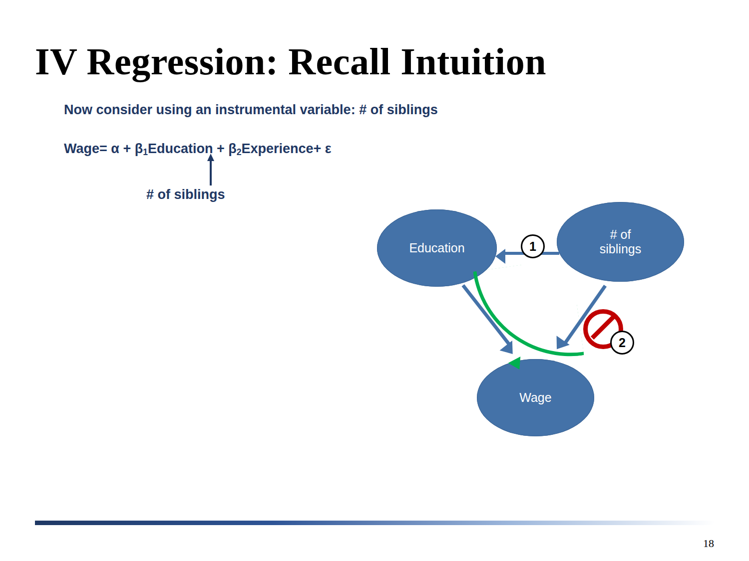IV Regression: Recall Intuition
Now consider using an instrumental variable: # of siblings
Wage= α + β1Education + β2Experience+ ε
# of siblings
Education
# of
siblings
Wage
1
2
18